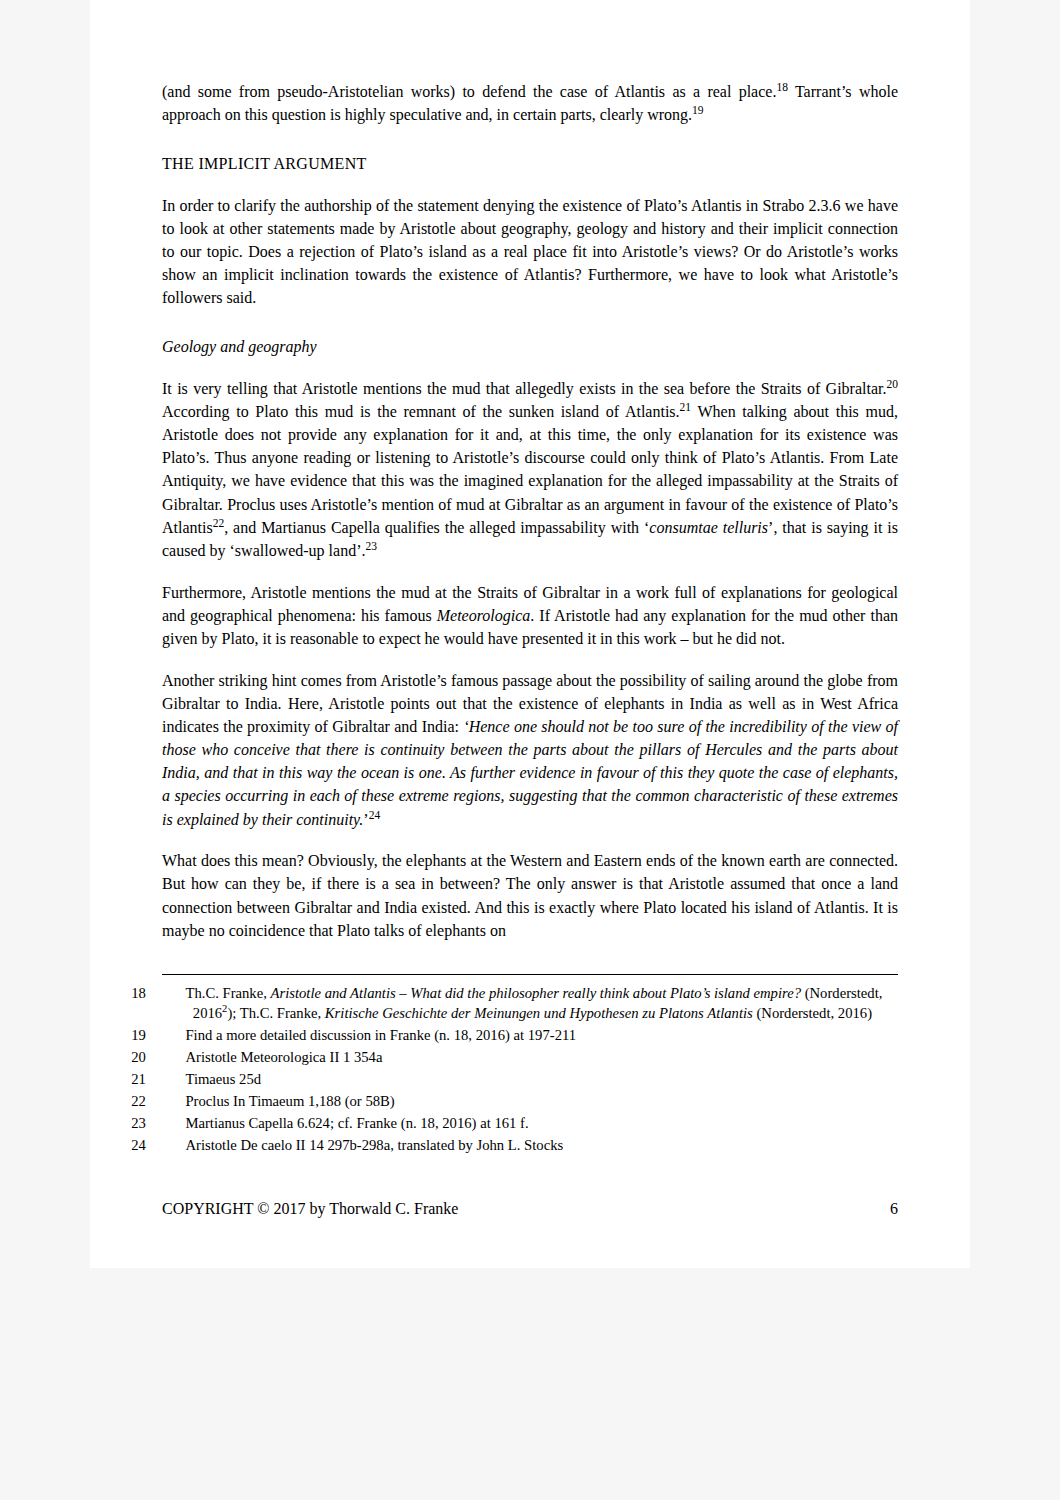(and some from pseudo-Aristotelian works) to defend the case of Atlantis as a real place.18 Tarrant’s whole approach on this question is highly speculative and, in certain parts, clearly wrong.19
The implicit argument
In order to clarify the authorship of the statement denying the existence of Plato’s Atlantis in Strabo 2.3.6 we have to look at other statements made by Aristotle about geography, geology and history and their implicit connection to our topic. Does a rejection of Plato’s island as a real place fit into Aristotle’s views? Or do Aristotle’s works show an implicit inclination towards the existence of Atlantis? Furthermore, we have to look what Aristotle’s followers said.
Geology and geography
It is very telling that Aristotle mentions the mud that allegedly exists in the sea before the Straits of Gibraltar.20 According to Plato this mud is the remnant of the sunken island of Atlantis.21 When talking about this mud, Aristotle does not provide any explanation for it and, at this time, the only explanation for its existence was Plato’s. Thus anyone reading or listening to Aristotle’s discourse could only think of Plato’s Atlantis. From Late Antiquity, we have evidence that this was the imagined explanation for the alleged impassability at the Straits of Gibraltar. Proclus uses Aristotle’s mention of mud at Gibraltar as an argument in favour of the existence of Plato’s Atlantis22, and Martianus Capella qualifies the alleged impassability with ‘consumtae telluris’, that is saying it is caused by ‘swallowed-up land’.23
Furthermore, Aristotle mentions the mud at the Straits of Gibraltar in a work full of explanations for geological and geographical phenomena: his famous Meteorologica. If Aristotle had any explanation for the mud other than given by Plato, it is reasonable to expect he would have presented it in this work – but he did not.
Another striking hint comes from Aristotle’s famous passage about the possibility of sailing around the globe from Gibraltar to India. Here, Aristotle points out that the existence of elephants in India as well as in West Africa indicates the proximity of Gibraltar and India: ‘Hence one should not be too sure of the incredibility of the view of those who conceive that there is continuity between the parts about the pillars of Hercules and the parts about India, and that in this way the ocean is one. As further evidence in favour of this they quote the case of elephants, a species occurring in each of these extreme regions, suggesting that the common characteristic of these extremes is explained by their continuity.’24
What does this mean? Obviously, the elephants at the Western and Eastern ends of the known earth are connected. But how can they be, if there is a sea in between? The only answer is that Aristotle assumed that once a land connection between Gibraltar and India existed. And this is exactly where Plato located his island of Atlantis. It is maybe no coincidence that Plato talks of elephants on
18 Th.C. Franke, Aristotle and Atlantis – What did the philosopher really think about Plato’s island empire? (Norderstedt, 20162); Th.C. Franke, Kritische Geschichte der Meinungen und Hypothesen zu Platons Atlantis (Norderstedt, 2016)
19 Find a more detailed discussion in Franke (n. 18, 2016) at 197-211
20 Aristotle Meteorologica II 1 354a
21 Timaeus 25d
22 Proclus In Timaeum 1,188 (or 58B)
23 Martianus Capella 6.624; cf. Franke (n. 18, 2016) at 161 f.
24 Aristotle De caelo II 14 297b-298a, translated by John L. Stocks
COPYRIGHT © 2017 by Thorwald C. Franke 6